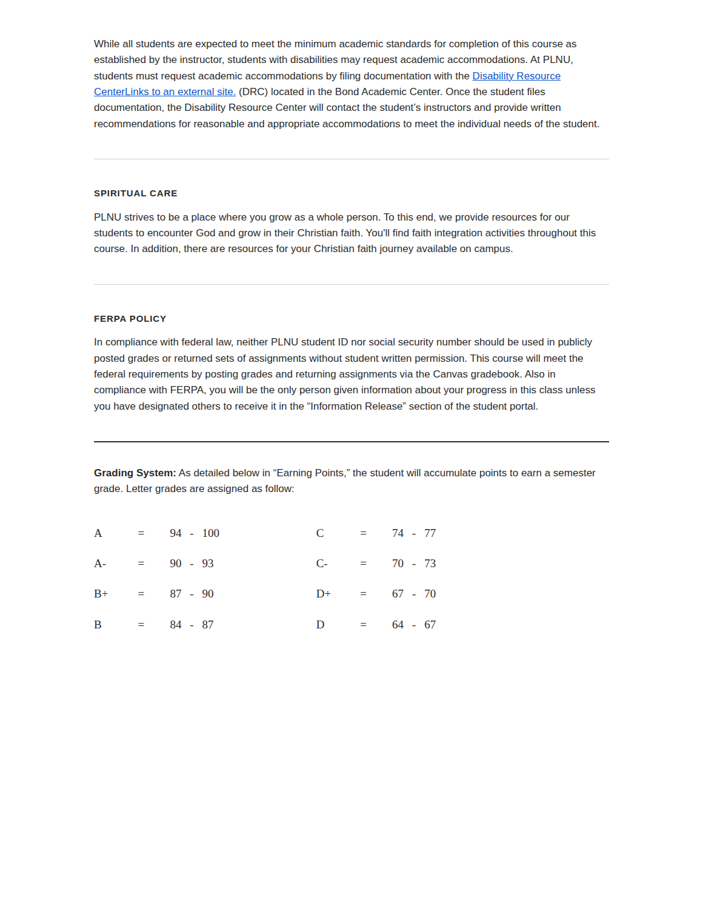While all students are expected to meet the minimum academic standards for completion of this course as established by the instructor, students with disabilities may request academic accommodations. At PLNU, students must request academic accommodations by filing documentation with the Disability Resource CenterLinks to an external site. (DRC) located in the Bond Academic Center. Once the student files documentation, the Disability Resource Center will contact the student’s instructors and provide written recommendations for reasonable and appropriate accommodations to meet the individual needs of the student.
Spiritual Care
PLNU strives to be a place where you grow as a whole person. To this end, we provide resources for our students to encounter God and grow in their Christian faith. You'll find faith integration activities throughout this course. In addition, there are resources for your Christian faith journey available on campus.
FERPA Policy
In compliance with federal law, neither PLNU student ID nor social security number should be used in publicly posted grades or returned sets of assignments without student written permission. This course will meet the federal requirements by posting grades and returning assignments via the Canvas gradebook. Also in compliance with FERPA, you will be the only person given information about your progress in this class unless you have designated others to receive it in the “Information Release” section of the student portal.
Grading System: As detailed below in “Earning Points,” the student will accumulate points to earn a semester grade. Letter grades are assigned as follow:
| A | = | 94 | - | 100 | | C | = | 74 | - | 77 |
| A- | = | 90 | - | 93 | | C- | = | 70 | - | 73 |
| B+ | = | 87 | - | 90 | | D+ | = | 67 | - | 70 |
| B | = | 84 | - | 87 | | D | = | 64 | - | 67 |